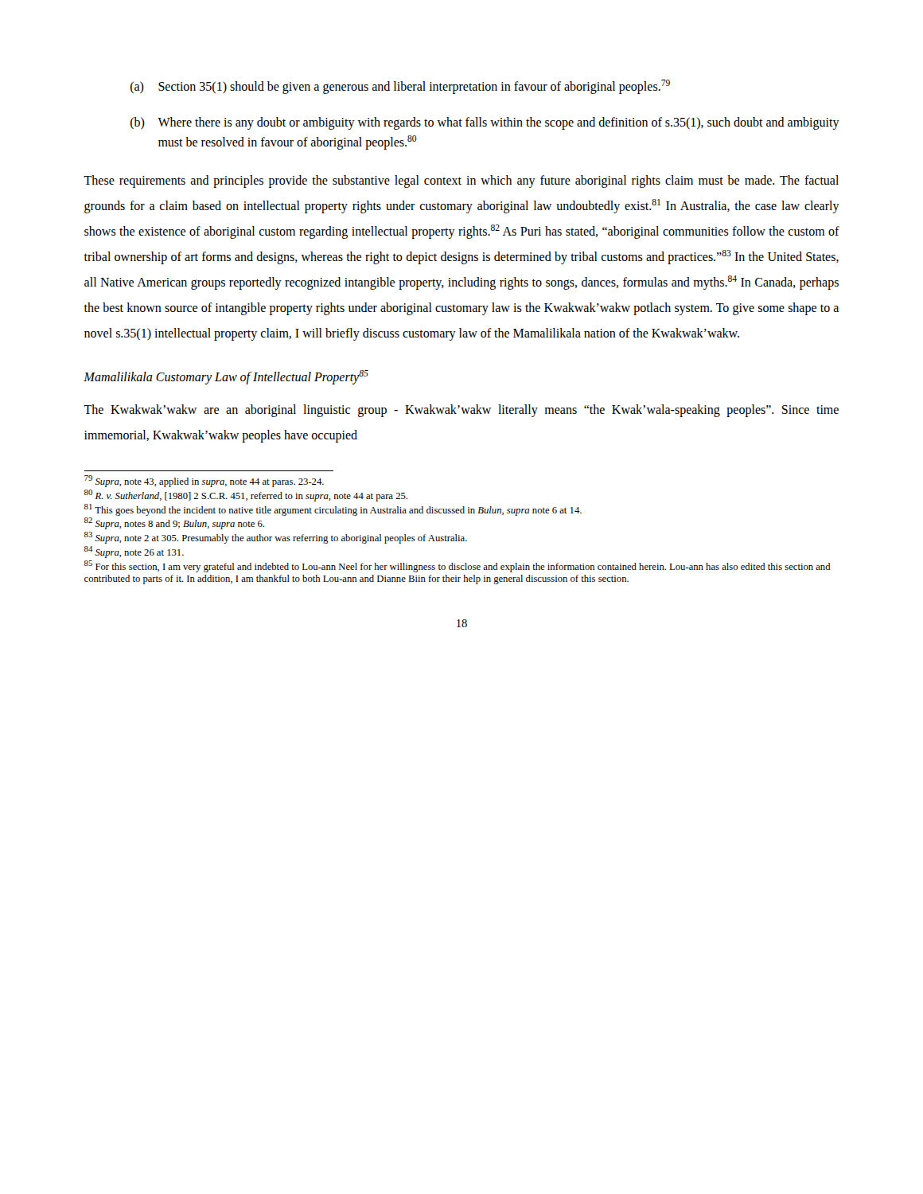(a) Section 35(1) should be given a generous and liberal interpretation in favour of aboriginal peoples.79
(b) Where there is any doubt or ambiguity with regards to what falls within the scope and definition of s.35(1), such doubt and ambiguity must be resolved in favour of aboriginal peoples.80
These requirements and principles provide the substantive legal context in which any future aboriginal rights claim must be made. The factual grounds for a claim based on intellectual property rights under customary aboriginal law undoubtedly exist.81 In Australia, the case law clearly shows the existence of aboriginal custom regarding intellectual property rights.82 As Puri has stated, “aboriginal communities follow the custom of tribal ownership of art forms and designs, whereas the right to depict designs is determined by tribal customs and practices.”83 In the United States, all Native American groups reportedly recognized intangible property, including rights to songs, dances, formulas and myths.84 In Canada, perhaps the best known source of intangible property rights under aboriginal customary law is the Kwakwak’wakw potlach system. To give some shape to a novel s.35(1) intellectual property claim, I will briefly discuss customary law of the Mamalilikala nation of the Kwakwak’wakw.
Mamalilikala Customary Law of Intellectual Property85
The Kwakwak’wakw are an aboriginal linguistic group - Kwakwak’wakw literally means “the Kwak’wala-speaking peoples”. Since time immemorial, Kwakwak’wakw peoples have occupied
79 Supra, note 43, applied in supra, note 44 at paras. 23-24.
80 R. v. Sutherland, [1980] 2 S.C.R. 451, referred to in supra, note 44 at para 25.
81 This goes beyond the incident to native title argument circulating in Australia and discussed in Bulun, supra note 6 at 14.
82 Supra, notes 8 and 9; Bulun, supra note 6.
83 Supra, note 2 at 305. Presumably the author was referring to aboriginal peoples of Australia.
84 Supra, note 26 at 131.
85 For this section, I am very grateful and indebted to Lou-ann Neel for her willingness to disclose and explain the information contained herein. Lou-ann has also edited this section and contributed to parts of it. In addition, I am thankful to both Lou-ann and Dianne Biin for their help in general discussion of this section.
18